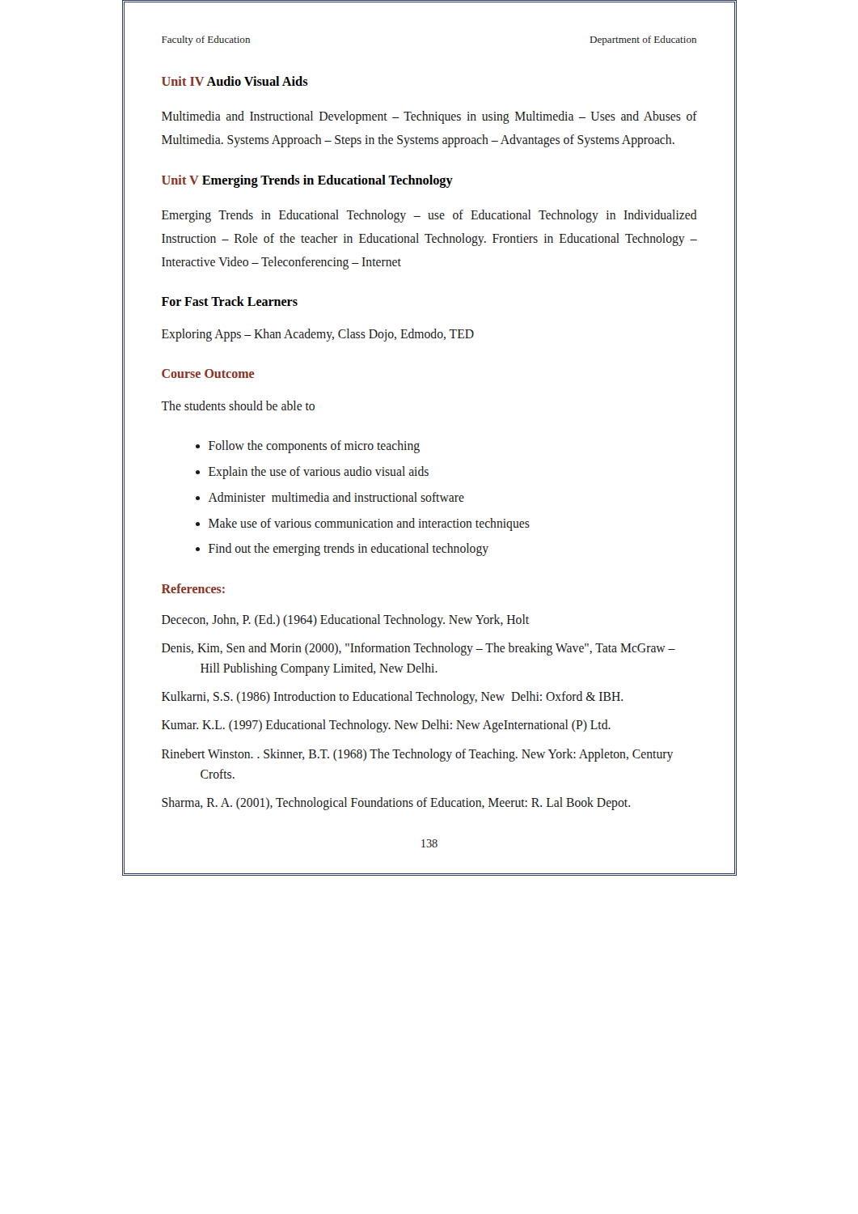Faculty of Education Department of Education
Unit IV Audio Visual Aids
Multimedia and Instructional Development – Techniques in using Multimedia – Uses and Abuses of Multimedia. Systems Approach – Steps in the Systems approach – Advantages of Systems Approach.
Unit V Emerging Trends in Educational Technology
Emerging Trends in Educational Technology – use of Educational Technology in Individualized Instruction – Role of the teacher in Educational Technology. Frontiers in Educational Technology – Interactive Video – Teleconferencing – Internet
For Fast Track Learners
Exploring Apps – Khan Academy, Class Dojo, Edmodo, TED
Course Outcome
The students should be able to
Follow the components of micro teaching
Explain the use of various audio visual aids
Administer multimedia and instructional software
Make use of various communication and interaction techniques
Find out the emerging trends in educational technology
References:
Dececon, John, P. (Ed.) (1964) Educational Technology. New York, Holt
Denis, Kim, Sen and Morin (2000), "Information Technology – The breaking Wave", Tata McGraw – Hill Publishing Company Limited, New Delhi.
Kulkarni, S.S. (1986) Introduction to Educational Technology, New Delhi: Oxford & IBH.
Kumar. K.L. (1997) Educational Technology. New Delhi: New AgeInternational (P) Ltd.
Rinebert Winston. . Skinner, B.T. (1968) The Technology of Teaching. New York: Appleton, Century Crofts.
Sharma, R. A. (2001), Technological Foundations of Education, Meerut: R. Lal Book Depot.
138